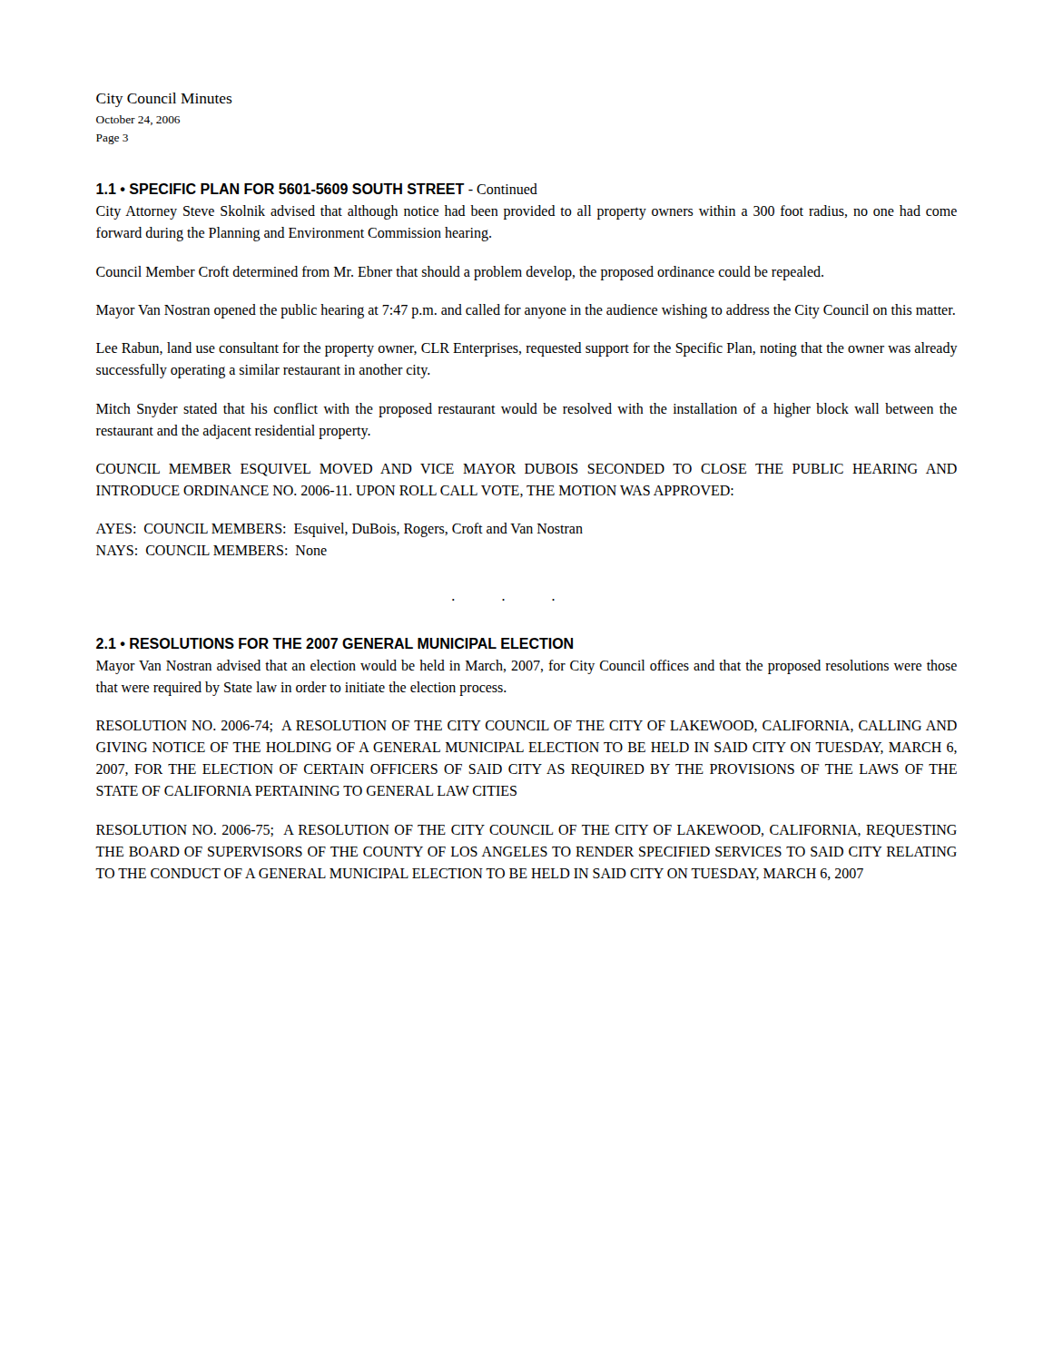City Council Minutes
October 24, 2006
Page 3
1.1 • SPECIFIC PLAN FOR 5601-5609 SOUTH STREET - Continued
City Attorney Steve Skolnik advised that although notice had been provided to all property owners within a 300 foot radius, no one had come forward during the Planning and Environment Commission hearing.
Council Member Croft determined from Mr. Ebner that should a problem develop, the proposed ordinance could be repealed.
Mayor Van Nostran opened the public hearing at 7:47 p.m. and called for anyone in the audience wishing to address the City Council on this matter.
Lee Rabun, land use consultant for the property owner, CLR Enterprises, requested support for the Specific Plan, noting that the owner was already successfully operating a similar restaurant in another city.
Mitch Snyder stated that his conflict with the proposed restaurant would be resolved with the installation of a higher block wall between the restaurant and the adjacent residential property.
COUNCIL MEMBER ESQUIVEL MOVED AND VICE MAYOR DUBOIS SECONDED TO CLOSE THE PUBLIC HEARING AND INTRODUCE ORDINANCE NO. 2006-11. UPON ROLL CALL VOTE, THE MOTION WAS APPROVED:
AYES: COUNCIL MEMBERS: Esquivel, DuBois, Rogers, Croft and Van Nostran
NAYS: COUNCIL MEMBERS: None
...
2.1 • RESOLUTIONS FOR THE 2007 GENERAL MUNICIPAL ELECTION
Mayor Van Nostran advised that an election would be held in March, 2007, for City Council offices and that the proposed resolutions were those that were required by State law in order to initiate the election process.
RESOLUTION NO. 2006-74; A RESOLUTION OF THE CITY COUNCIL OF THE CITY OF LAKEWOOD, CALIFORNIA, CALLING AND GIVING NOTICE OF THE HOLDING OF A GENERAL MUNICIPAL ELECTION TO BE HELD IN SAID CITY ON TUESDAY, MARCH 6, 2007, FOR THE ELECTION OF CERTAIN OFFICERS OF SAID CITY AS REQUIRED BY THE PROVISIONS OF THE LAWS OF THE STATE OF CALIFORNIA PERTAINING TO GENERAL LAW CITIES
RESOLUTION NO. 2006-75; A RESOLUTION OF THE CITY COUNCIL OF THE CITY OF LAKEWOOD, CALIFORNIA, REQUESTING THE BOARD OF SUPERVISORS OF THE COUNTY OF LOS ANGELES TO RENDER SPECIFIED SERVICES TO SAID CITY RELATING TO THE CONDUCT OF A GENERAL MUNICIPAL ELECTION TO BE HELD IN SAID CITY ON TUESDAY, MARCH 6, 2007